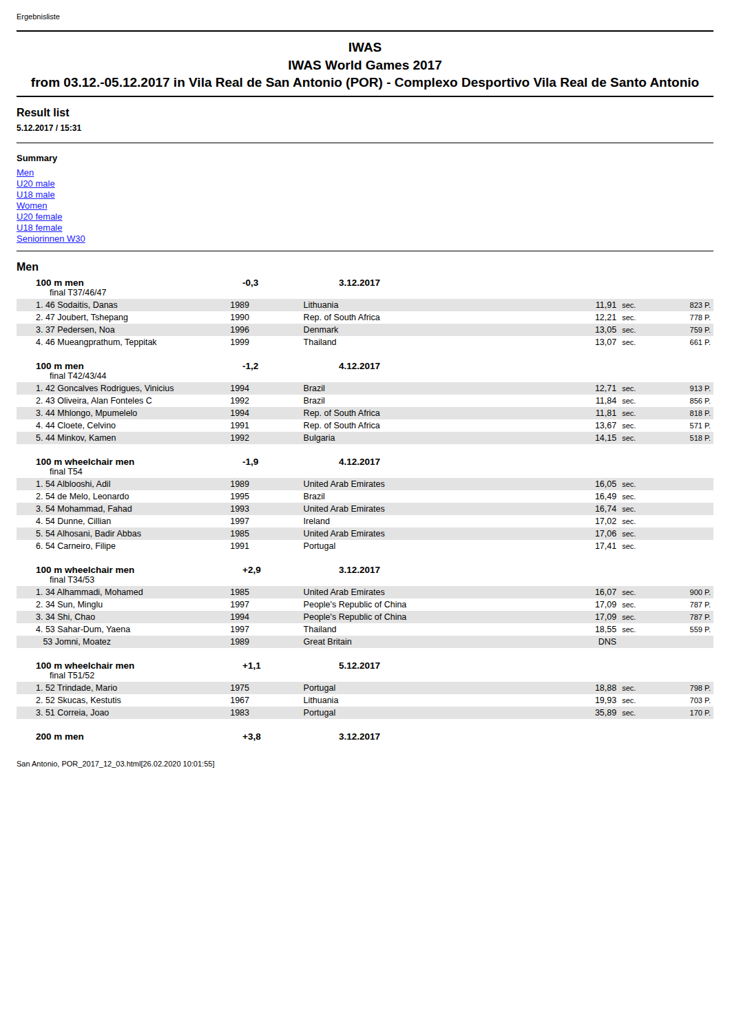Ergebnisliste
IWAS
IWAS World Games 2017
from 03.12.-05.12.2017 in Vila Real de San Antonio (POR) - Complexo Desportivo Vila Real de Santo Antonio
Result list
5.12.2017 / 15:31
Summary
Men
U20 male
U18 male
Women
U20 female
U18 female
Seniorinnen W30
Men
100 m men -0,3 3.12.2017
final T37/46/47
| 1. 46 Sodaitis, Danas | 1989 | Lithuania | 11,91 | sec. | 823 P. |
| 2. 47 Joubert, Tshepang | 1990 | Rep. of South Africa | 12,21 | sec. | 778 P. |
| 3. 37 Pedersen, Noa | 1996 | Denmark | 13,05 | sec. | 759 P. |
| 4. 46 Mueangprathum, Teppitak | 1999 | Thailand | 13,07 | sec. | 661 P. |
100 m men -1,2 4.12.2017
final T42/43/44
| 1. 42 Goncalves Rodrigues, Vinicius | 1994 | Brazil | 12,71 | sec. | 913 P. |
| 2. 43 Oliveira, Alan Fonteles C | 1992 | Brazil | 11,84 | sec. | 856 P. |
| 3. 44 Mhlongo, Mpumelelo | 1994 | Rep. of South Africa | 11,81 | sec. | 818 P. |
| 4. 44 Cloete, Celvino | 1991 | Rep. of South Africa | 13,67 | sec. | 571 P. |
| 5. 44 Minkov, Kamen | 1992 | Bulgaria | 14,15 | sec. | 518 P. |
100 m wheelchair men -1,9 4.12.2017
final T54
| 1. 54 Alblooshi, Adil | 1989 | United Arab Emirates | 16,05 | sec. | |
| 2. 54 de Melo, Leonardo | 1995 | Brazil | 16,49 | sec. | |
| 3. 54 Mohammad, Fahad | 1993 | United Arab Emirates | 16,74 | sec. | |
| 4. 54 Dunne, Cillian | 1997 | Ireland | 17,02 | sec. | |
| 5. 54 Alhosani, Badir Abbas | 1985 | United Arab Emirates | 17,06 | sec. | |
| 6. 54 Carneiro, Filipe | 1991 | Portugal | 17,41 | sec. | |
100 m wheelchair men +2,9 3.12.2017
final T34/53
| 1. 34 Alhammadi, Mohamed | 1985 | United Arab Emirates | 16,07 | sec. | 900 P. |
| 2. 34 Sun, Minglu | 1997 | People's Republic of China | 17,09 | sec. | 787 P. |
| 3. 34 Shi, Chao | 1994 | People's Republic of China | 17,09 | sec. | 787 P. |
| 4. 53 Sahar-Dum, Yaena | 1997 | Thailand | 18,55 | sec. | 559 P. |
| 53 Jomni, Moatez | 1989 | Great Britain | DNS | | |
100 m wheelchair men +1,1 5.12.2017
final T51/52
| 1. 52 Trindade, Mario | 1975 | Portugal | 18,88 | sec. | 798 P. |
| 2. 52 Skucas, Kestutis | 1967 | Lithuania | 19,93 | sec. | 703 P. |
| 3. 51 Correia, Joao | 1983 | Portugal | 35,89 | sec. | 170 P. |
200 m men +3,8 3.12.2017
San Antonio, POR_2017_12_03.html[26.02.2020 10:01:55]